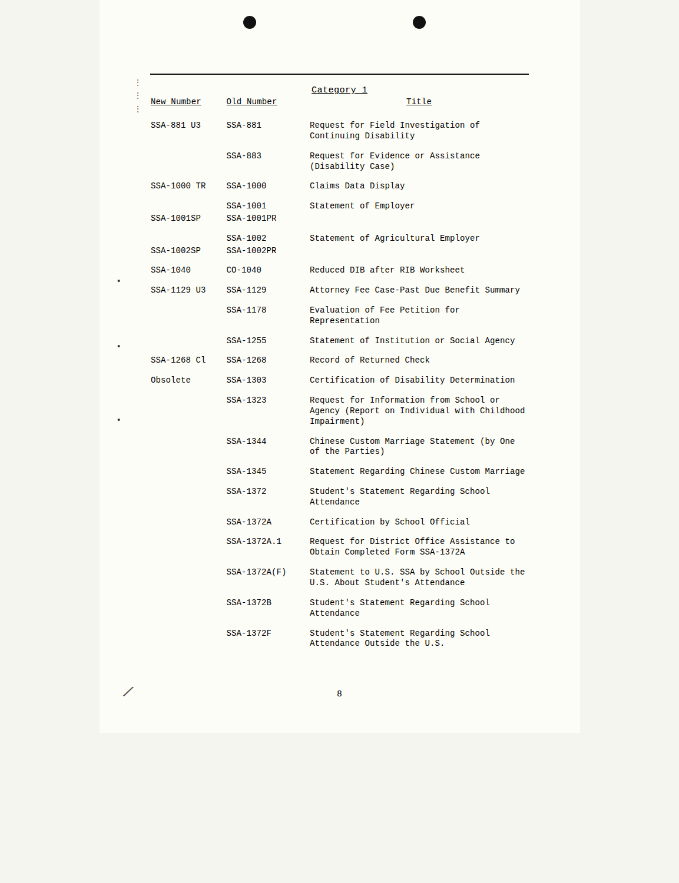⋮
⋮
⋮
• • •
Category 1
| New Number | Old Number | Title |
| --- | --- | --- |
| SSA-881 U3 | SSA-881 | Request for Field Investigation of Continuing Disability |
| | SSA-883 | Request for Evidence or Assistance (Disability Case) |
| SSA-1000 TR | SSA-1000 | Claims Data Display |
| | SSA-1001 | Statement of Employer |
| SSA-1001SP | SSA-1001PR | |
| | SSA-1002 | Statement of Agricultural Employer |
| SSA-1002SP | SSA-1002PR | |
| SSA-1040 | CO-1040 | Reduced DIB after RIB Worksheet |
| SSA-1129 U3 | SSA-1129 | Attorney Fee Case-Past Due Benefit Summary |
| | SSA-1178 | Evaluation of Fee Petition for Representation |
| | SSA-1255 | Statement of Institution or Social Agency |
| SSA-1268 Cl | SSA-1268 | Record of Returned Check |
| Obsolete | SSA-1303 | Certification of Disability Determination |
| | SSA-1323 | Request for Information from School or Agency (Report on Individual with Childhood Impairment) |
| | SSA-1344 | Chinese Custom Marriage Statement (by One of the Parties) |
| | SSA-1345 | Statement Regarding Chinese Custom Marriage |
| | SSA-1372 | Student's Statement Regarding School Attendance |
| | SSA-1372A | Certification by School Official |
| | SSA-1372A.1 | Request for District Office Assistance to Obtain Completed Form SSA-1372A |
| | SSA-1372A(F) | Statement to U.S. SSA by School Outside the U.S. About Student's Attendance |
| | SSA-1372B | Student's Statement Regarding School Attendance |
| | SSA-1372F | Student's Statement Regarding School Attendance Outside the U.S. |
8
/